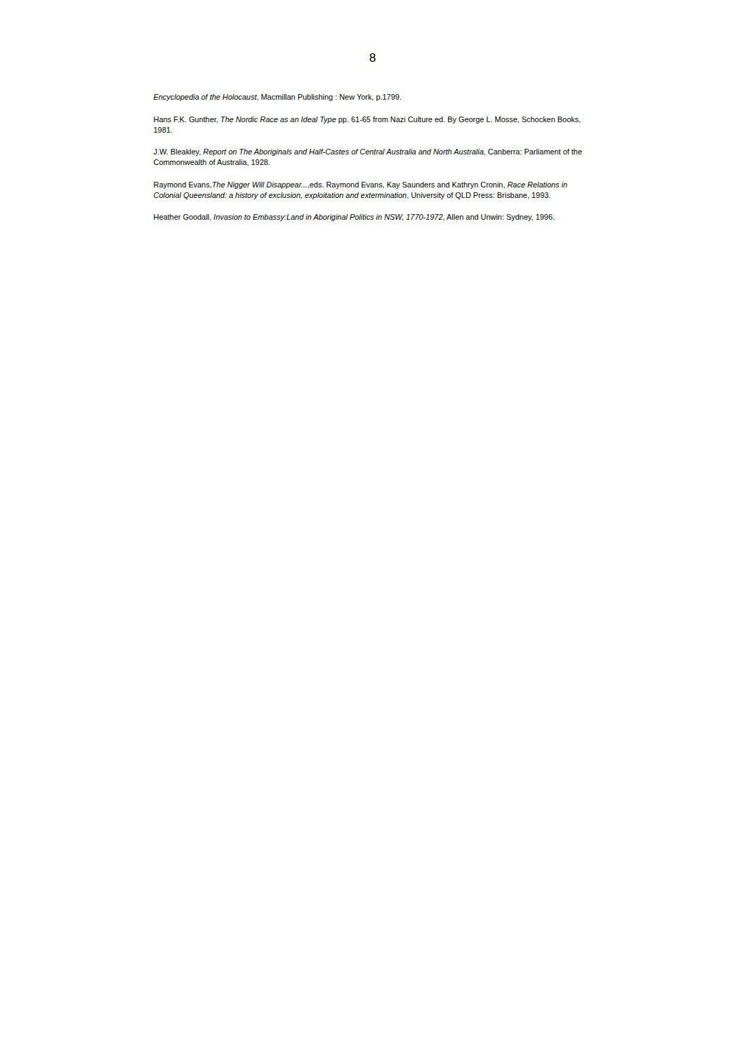8
Encyclopedia of the Holocaust, Macmillan Publishing : New York, p.1799.
Hans F.K. Gunther, The Nordic Race as an Ideal Type pp. 61-65 from Nazi Culture ed. By George L. Mosse, Schocken Books, 1981.
J.W. Bleakley, Report on The Aboriginals and Half-Castes of Central Australia and North Australia, Canberra: Parliament of the Commonwealth of Australia, 1928.
Raymond Evans,The Nigger Will Disappear...,eds. Raymond Evans, Kay Saunders and Kathryn Cronin, Race Relations in Colonial Queensland: a history of exclusion, exploitation and extermination, University of QLD Press: Brisbane, 1993.
Heather Goodall, Invasion to Embassy:Land in Aboriginal Politics in NSW, 1770-1972, Allen and Unwin: Sydney, 1996.